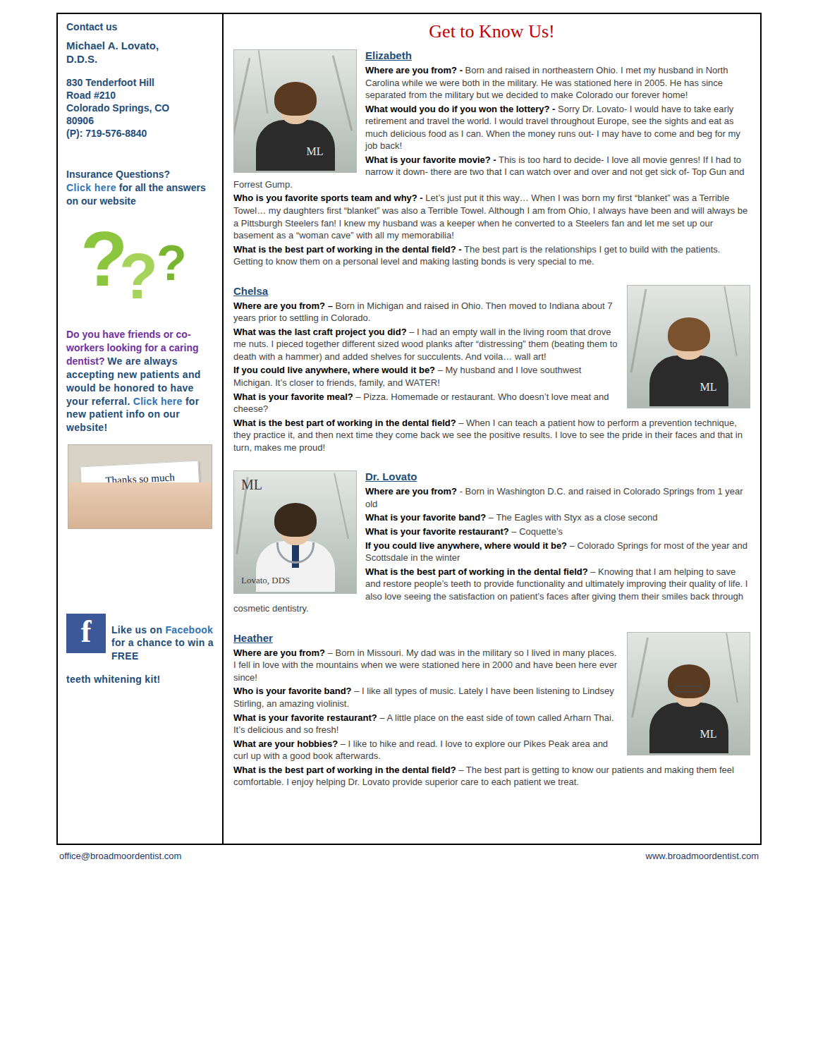Contact us
Michael A. Lovato,
D.D.S.
830 Tenderfoot Hill
Road #210
Colorado Springs, CO
80906
(P): 719-576-8840
Insurance Questions?
Click here for all the answers on our website
? ? ?
Do you have friends or co-workers looking for a caring dentist? We are always accepting new patients and would be honored to have your referral. Click here for new patient info on our website!
Thanks so much
for your referral!
f
Like us on Facebook for a chance to win a FREE
teeth whitening kit!
Get to Know Us!
ML
Elizabeth
Where are you from? - Born and raised in northeastern Ohio. I met my husband in North Carolina while we were both in the military. He was stationed here in 2005. He has since separated from the military but we decided to make Colorado our forever home!
What would you do if you won the lottery? - Sorry Dr. Lovato- I would have to take early retirement and travel the world. I would travel throughout Europe, see the sights and eat as much delicious food as I can. When the money runs out- I may have to come and beg for my job back!
What is your favorite movie? - This is too hard to decide- I love all movie genres! If I had to narrow it down- there are two that I can watch over and over and not get sick of- Top Gun and Forrest Gump.
Who is you favorite sports team and why? - Let’s just put it this way… When I was born my first “blanket” was a Terrible Towel… my daughters first “blanket” was also a Terrible Towel. Although I am from Ohio, I always have been and will always be a Pittsburgh Steelers fan! I knew my husband was a keeper when he converted to a Steelers fan and let me set up our basement as a “woman cave” with all my memorabilia!
What is the best part of working in the dental field? - The best part is the relationships I get to build with the patients. Getting to know them on a personal level and making lasting bonds is very special to me.
ML
Chelsa
Where are you from? – Born in Michigan and raised in Ohio. Then moved to Indiana about 7 years prior to settling in Colorado.
What was the last craft project you did? – I had an empty wall in the living room that drove me nuts. I pieced together different sized wood planks after “distressing” them (beating them to death with a hammer) and added shelves for succulents. And voila… wall art!
If you could live anywhere, where would it be? – My husband and I love southwest Michigan. It’s closer to friends, family, and WATER!
What is your favorite meal? – Pizza. Homemade or restaurant. Who doesn’t love meat and cheese?
What is the best part of working in the dental field? – When I can teach a patient how to perform a prevention technique, they practice it, and then next time they come back we see the positive results. I love to see the pride in their faces and that in turn, makes me proud!
ML Lovato, DDS
Dr. Lovato
Where are you from? - Born in Washington D.C. and raised in Colorado Springs from 1 year old
What is your favorite band? – The Eagles with Styx as a close second
What is your favorite restaurant? – Coquette’s
If you could live anywhere, where would it be? – Colorado Springs for most of the year and Scottsdale in the winter
What is the best part of working in the dental field? – Knowing that I am helping to save and restore people’s teeth to provide functionality and ultimately improving their quality of life. I also love seeing the satisfaction on patient’s faces after giving them their smiles back through cosmetic dentistry.
ML
Heather
Where are you from? – Born in Missouri. My dad was in the military so I lived in many places. I fell in love with the mountains when we were stationed here in 2000 and have been here ever since!
Who is your favorite band? – I like all types of music. Lately I have been listening to Lindsey Stirling, an amazing violinist.
What is your favorite restaurant? – A little place on the east side of town called Arharn Thai. It’s delicious and so fresh!
What are your hobbies? – I like to hike and read. I love to explore our Pikes Peak area and curl up with a good book afterwards.
What is the best part of working in the dental field? – The best part is getting to know our patients and making them feel comfortable. I enjoy helping Dr. Lovato provide superior care to each patient we treat.
office@broadmoordentist.com www.broadmoordentist.com